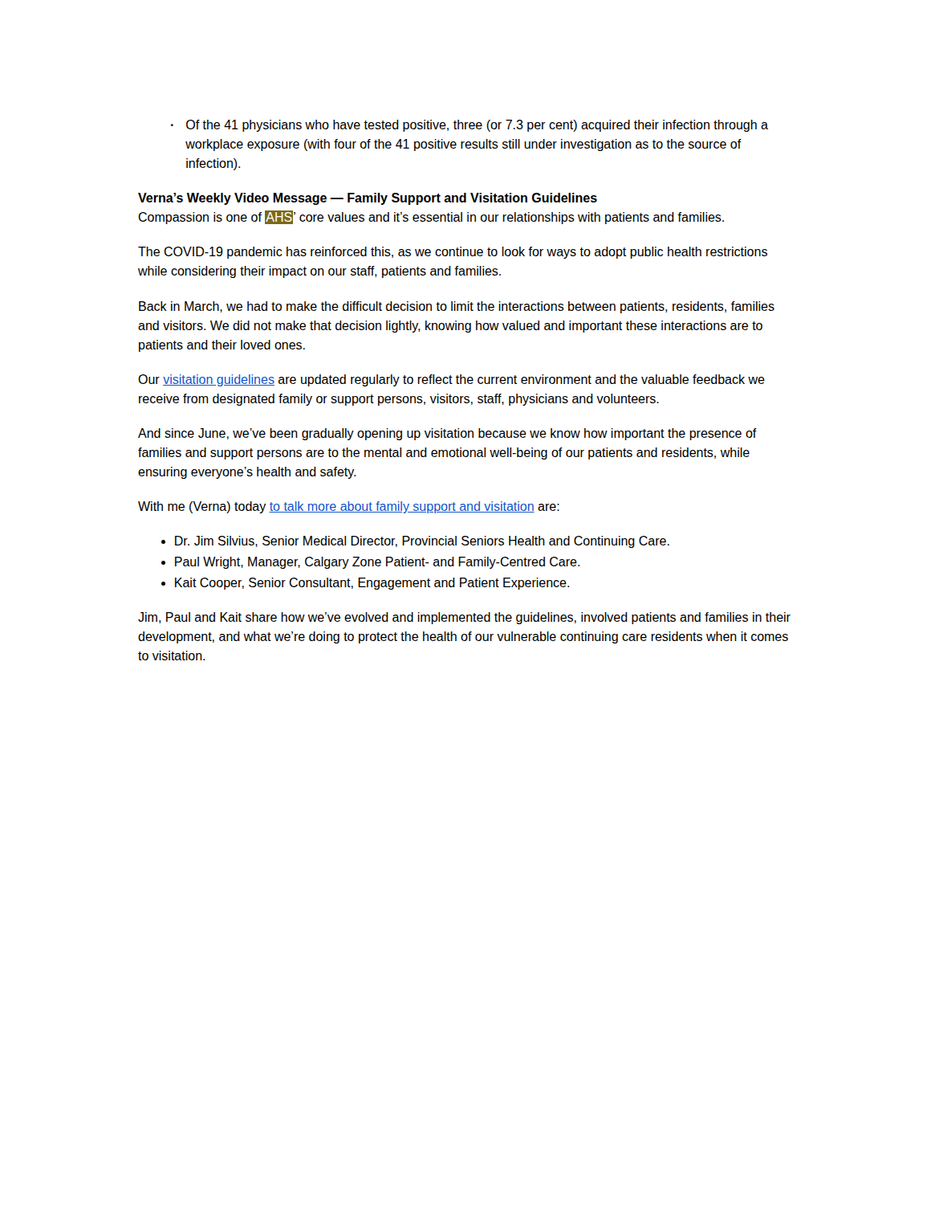Of the 41 physicians who have tested positive, three (or 7.3 per cent) acquired their infection through a workplace exposure (with four of the 41 positive results still under investigation as to the source of infection).
Verna’s Weekly Video Message — Family Support and Visitation Guidelines
Compassion is one of AHS’ core values and it’s essential in our relationships with patients and families.
The COVID-19 pandemic has reinforced this, as we continue to look for ways to adopt public health restrictions while considering their impact on our staff, patients and families.
Back in March, we had to make the difficult decision to limit the interactions between patients, residents, families and visitors. We did not make that decision lightly, knowing how valued and important these interactions are to patients and their loved ones.
Our visitation guidelines are updated regularly to reflect the current environment and the valuable feedback we receive from designated family or support persons, visitors, staff, physicians and volunteers.
And since June, we’ve been gradually opening up visitation because we know how important the presence of families and support persons are to the mental and emotional well-being of our patients and residents, while ensuring everyone’s health and safety.
With me (Verna) today to talk more about family support and visitation are:
Dr. Jim Silvius, Senior Medical Director, Provincial Seniors Health and Continuing Care.
Paul Wright, Manager, Calgary Zone Patient- and Family-Centred Care.
Kait Cooper, Senior Consultant, Engagement and Patient Experience.
Jim, Paul and Kait share how we’ve evolved and implemented the guidelines, involved patients and families in their development, and what we’re doing to protect the health of our vulnerable continuing care residents when it comes to visitation.